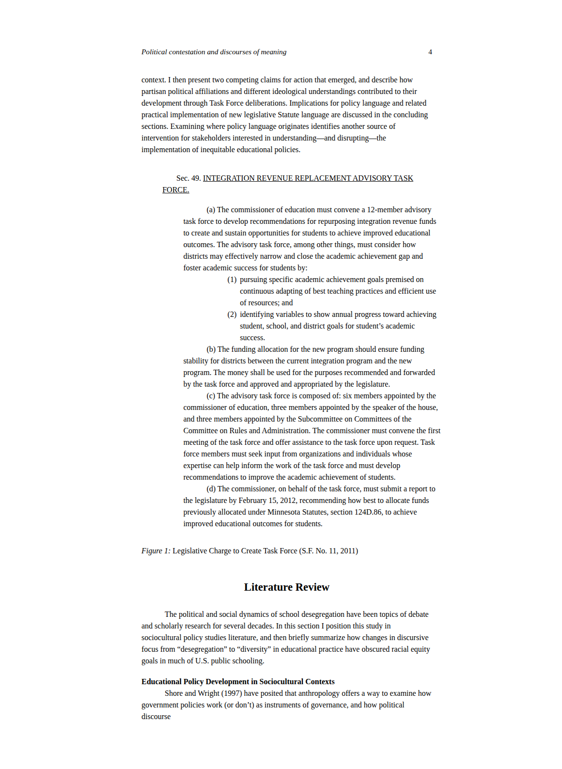Political contestation and discourses of meaning 4
context. I then present two competing claims for action that emerged, and describe how partisan political affiliations and different ideological understandings contributed to their development through Task Force deliberations. Implications for policy language and related practical implementation of new legislative Statute language are discussed in the concluding sections. Examining where policy language originates identifies another source of intervention for stakeholders interested in understanding—and disrupting—the implementation of inequitable educational policies.
Sec. 49. INTEGRATION REVENUE REPLACEMENT ADVISORY TASK FORCE.
(a) The commissioner of education must convene a 12-member advisory task force to develop recommendations for repurposing integration revenue funds to create and sustain opportunities for students to achieve improved educational outcomes. The advisory task force, among other things, must consider how districts may effectively narrow and close the academic achievement gap and foster academic success for students by:
(1) pursuing specific academic achievement goals premised on continuous adapting of best teaching practices and efficient use of resources; and
(2) identifying variables to show annual progress toward achieving student, school, and district goals for student’s academic success.
(b) The funding allocation for the new program should ensure funding stability for districts between the current integration program and the new program. The money shall be used for the purposes recommended and forwarded by the task force and approved and appropriated by the legislature.
(c) The advisory task force is composed of: six members appointed by the commissioner of education, three members appointed by the speaker of the house, and three members appointed by the Subcommittee on Committees of the Committee on Rules and Administration. The commissioner must convene the first meeting of the task force and offer assistance to the task force upon request. Task force members must seek input from organizations and individuals whose expertise can help inform the work of the task force and must develop recommendations to improve the academic achievement of students.
(d) The commissioner, on behalf of the task force, must submit a report to the legislature by February 15, 2012, recommending how best to allocate funds previously allocated under Minnesota Statutes, section 124D.86, to achieve improved educational outcomes for students.
Figure 1: Legislative Charge to Create Task Force (S.F. No. 11, 2011)
Literature Review
The political and social dynamics of school desegregation have been topics of debate and scholarly research for several decades. In this section I position this study in sociocultural policy studies literature, and then briefly summarize how changes in discursive focus from “desegregation” to “diversity” in educational practice have obscured racial equity goals in much of U.S. public schooling.
Educational Policy Development in Sociocultural Contexts
Shore and Wright (1997) have posited that anthropology offers a way to examine how government policies work (or don’t) as instruments of governance, and how political discourse